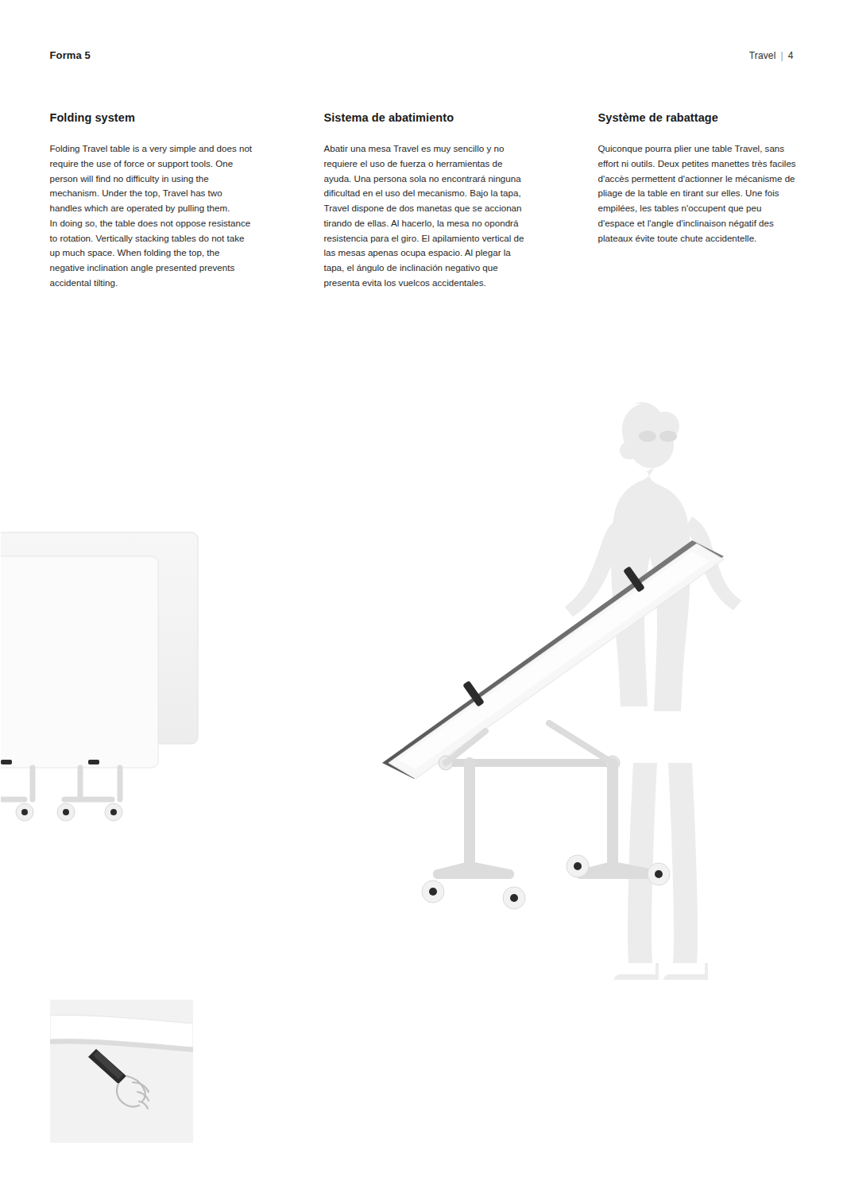Forma 5
Travel|4
Folding system
Folding Travel table is a very simple and does not require the use of force or support tools. One person will find no difficulty in using the mechanism. Under the top, Travel has two handles which are operated by pulling them.
In doing so, the table does not oppose resistance to rotation. Vertically stacking tables do not take up much space. When folding the top, the negative inclination angle presented prevents accidental tilting.
Sistema de abatimiento
Abatir una mesa Travel es muy sencillo y no requiere el uso de fuerza o herramientas de ayuda. Una persona sola no encontrará ninguna dificultad en el uso del mecanismo. Bajo la tapa, Travel dispone de dos manetas que se accionan tirando de ellas. Al hacerlo, la mesa no opondrá resistencia para el giro. El apilamiento vertical de las mesas apenas ocupa espacio. Al plegar la tapa, el ángulo de inclinación negativo que presenta evita los vuelcos accidentales.
Système de rabattage
Quiconque pourra plier une table Travel, sans effort ni outils. Deux petites manettes très faciles d'accès permettent d'actionner le mécanisme de pliage de la table en tirant sur elles. Une fois empilées, les tables n'occupent que peu d'espace et l'angle d'inclinaison négatif des plateaux évite toute chute accidentelle.